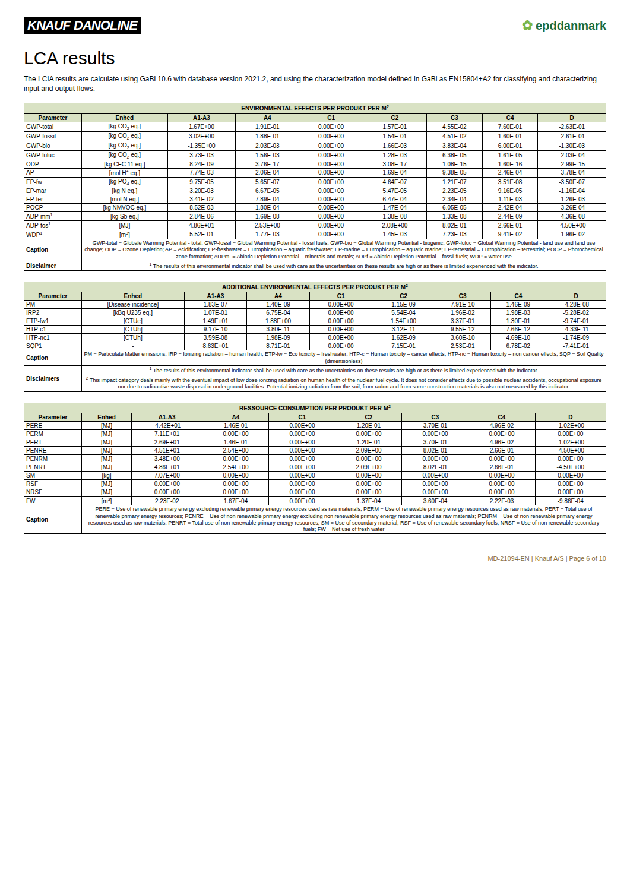KNAUF DANOLINE
✿ epddanmark
LCA results
The LCIA results are calculate using GaBi 10.6 with database version 2021.2, and using the characterization model defined in GaBi as EN15804+A2 for classifying and characterizing input and output flows.
Environmental effects per produkt per m 2
| Parameter | Enhed | A1-A3 | A4 | C1 | C2 | C3 | C4 | D |
| --- | --- | --- | --- | --- | --- | --- | --- | --- |
| GWP-total | [kg CO 2 eq.] | 1.67E+00 | 1.91E-01 | 0.00E+00 | 1.57E-01 | 4.55E-02 | 7.60E-01 | -2.63E-01 |
| GWP-fossil | [kg CO 2 eq.] | 3.02E+00 | 1.88E-01 | 0.00E+00 | 1.54E-01 | 4.51E-02 | 1.60E-01 | -2.61E-01 |
| GWP-bio | [kg CO 2 eq.] | -1.35E+00 | 2.03E-03 | 0.00E+00 | 1.66E-03 | 3.83E-04 | 6.00E-01 | -1.30E-03 |
| GWP-luluc | [kg CO 2 eq.] | 3.73E-03 | 1.56E-03 | 0.00E+00 | 1.28E-03 | 6.38E-05 | 1.61E-05 | -2.03E-04 |
| ODP | [kg CFC 11 eq.] | 8.24E-09 | 3.76E-17 | 0.00E+00 | 3.08E-17 | 1.08E-15 | 1.60E-16 | -2.99E-15 |
| AP | [mol H + eq.] | 7.74E-03 | 2.06E-04 | 0.00E+00 | 1.69E-04 | 9.38E-05 | 2.46E-04 | -3.78E-04 |
| EP-fw | [kg PO 4 eq.] | 9.75E-05 | 5.65E-07 | 0.00E+00 | 4.64E-07 | 1.21E-07 | 3.51E-08 | -3.50E-07 |
| EP-mar | [kg N eq.] | 3.20E-03 | 6.67E-05 | 0.00E+00 | 5.47E-05 | 2.23E-05 | 9.16E-05 | -1.16E-04 |
| EP-ter | [mol N eq.] | 3.41E-02 | 7.89E-04 | 0.00E+00 | 6.47E-04 | 2.34E-04 | 1.11E-03 | -1.26E-03 |
| POCP | [kg NMVOC eq.] | 8.52E-03 | 1.80E-04 | 0.00E+00 | 1.47E-04 | 6.05E-05 | 2.42E-04 | -3.26E-04 |
| ADP-mm 1 | [kg Sb eq.] | 2.84E-06 | 1.69E-08 | 0.00E+00 | 1.38E-08 | 1.33E-08 | 2.44E-09 | -4.36E-08 |
| ADP-fos 1 | [MJ] | 4.86E+01 | 2.53E+00 | 0.00E+00 | 2.08E+00 | 8.02E-01 | 2.66E-01 | -4.50E+00 |
| WDP 1 | [m 3 ] | 5.52E-01 | 1.77E-03 | 0.00E+00 | 1.45E-03 | 7.23E-03 | 9.41E-02 | -1.96E-02 |
| Caption | GWP-total = Globale Warming Potential - total; GWP-fossil = Global Warming Potential - fossil fuels; GWP-bio = Global Warming Potential - biogenic; GWP-luluc = Global Warming Potential - land use and land use change; ODP = Ozone Depletion; AP = Acidifcation; EP-freshwater = Eutrophication – aquatic freshwater; EP-marine = Eutrophication – aquatic marine; EP-terrestrial = Eutrophication – terrestrial; POCP = Photochemical zone formation; ADPm = Abiotic Depletion Potential – minerals and metals; ADPf = Abiotic Depletion Potential – fossil fuels; WDP = water use |
| Disclaimer | 1 The results of this environmental indicator shall be used with care as the uncertainties on these results are high or as there is limited experienced with the indicator. |
Additional environmental effects per produkt per m 2
| Parameter | Enhed | A1-A3 | A4 | C1 | C2 | C3 | C4 | D |
| --- | --- | --- | --- | --- | --- | --- | --- | --- |
| PM | [Disease incidence] | 1.83E-07 | 1.40E-09 | 0.00E+00 | 1.15E-09 | 7.91E-10 | 1.46E-09 | -4.28E-08 |
| IRP2 | [kBq U235 eq.] | 1.07E-01 | 6.75E-04 | 0.00E+00 | 5.54E-04 | 1.96E-02 | 1.98E-03 | -5.28E-02 |
| ETP-fw1 | [CTUe] | 1.49E+01 | 1.88E+00 | 0.00E+00 | 1.54E+00 | 3.37E-01 | 1.30E-01 | -9.74E-01 |
| HTP-c1 | [CTUh] | 9.17E-10 | 3.80E-11 | 0.00E+00 | 3.12E-11 | 9.55E-12 | 7.66E-12 | -4.33E-11 |
| HTP-nc1 | [CTUh] | 3.59E-08 | 1.98E-09 | 0.00E+00 | 1.62E-09 | 3.60E-10 | 4.69E-10 | -1.74E-09 |
| SQP1 | - | 8.63E+01 | 8.71E-01 | 0.00E+00 | 7.15E-01 | 2.53E-01 | 6.78E-02 | -7.41E-01 |
| Caption | PM = Particulate Matter emissions; IRP = Ionizing radiation – human health; ETP-fw = Eco toxicity – freshwater; HTP-c = Human toxicity – cancer effects; HTP-nc = Human toxicity – non cancer effects; SQP = Soil Quality (dimensionless) |
| Disclaimers | 1 The results of this environmental indicator shall be used with care as the uncertainties on these results are high or as there is limited experienced with the indicator. |
| 2 This impact category deals mainly with the eventual impact of low dose ionizing radiation on human health of the nuclear fuel cycle. It does not consider effects due to possible nuclear accidents, occupational exposure nor due to radioactive waste disposal in underground facilities. Potential ionizing radiation from the soil, from radon and from some construction materials is also not measured by this indicator. |
Ressource consumption per produkt per m 2
| Parameter | Enhed | A1-A3 | A4 | C1 | C2 | C3 | C4 | D |
| --- | --- | --- | --- | --- | --- | --- | --- | --- |
| PERE | [MJ] | -4.42E+01 | 1.46E-01 | 0.00E+00 | 1.20E-01 | 3.70E-01 | 4.96E-02 | -1.02E+00 |
| PERM | [MJ] | 7.11E+01 | 0.00E+00 | 0.00E+00 | 0.00E+00 | 0.00E+00 | 0.00E+00 | 0.00E+00 |
| PERT | [MJ] | 2.69E+01 | 1.46E-01 | 0.00E+00 | 1.20E-01 | 3.70E-01 | 4.96E-02 | -1.02E+00 |
| PENRE | [MJ] | 4.51E+01 | 2.54E+00 | 0.00E+00 | 2.09E+00 | 8.02E-01 | 2.66E-01 | -4.50E+00 |
| PENRM | [MJ] | 3.48E+00 | 0.00E+00 | 0.00E+00 | 0.00E+00 | 0.00E+00 | 0.00E+00 | 0.00E+00 |
| PENRT | [MJ] | 4.86E+01 | 2.54E+00 | 0.00E+00 | 2.09E+00 | 8.02E-01 | 2.66E-01 | -4.50E+00 |
| SM | [kg] | 7.07E+00 | 0.00E+00 | 0.00E+00 | 0.00E+00 | 0.00E+00 | 0.00E+00 | 0.00E+00 |
| RSF | [MJ] | 0.00E+00 | 0.00E+00 | 0.00E+00 | 0.00E+00 | 0.00E+00 | 0.00E+00 | 0.00E+00 |
| NRSF | [MJ] | 0.00E+00 | 0.00E+00 | 0.00E+00 | 0.00E+00 | 0.00E+00 | 0.00E+00 | 0.00E+00 |
| FW | [m 3 ] | 2.23E-02 | 1.67E-04 | 0.00E+00 | 1.37E-04 | 3.60E-04 | 2.22E-03 | -9.86E-04 |
| Caption | PERE = Use of renewable primary energy excluding renewable primary energy resources used as raw materials; PERM = Use of renewable primary energy resources used as raw materials; PERT = Total use of renewable primary energy resources; PENRE = Use of non renewable primary energy excluding non renewable primary energy resources used as raw materials; PENRM = Use of non renewable primary energy resources used as raw materials; PENRT = Total use of non renewable primary energy resources; SM = Use of secondary material; RSF = Use of renewable secondary fuels; NRSF = Use of non renewable secondary fuels; FW = Net use of fresh water |
MD-21094-EN | Knauf A/S | Page 6 of 10